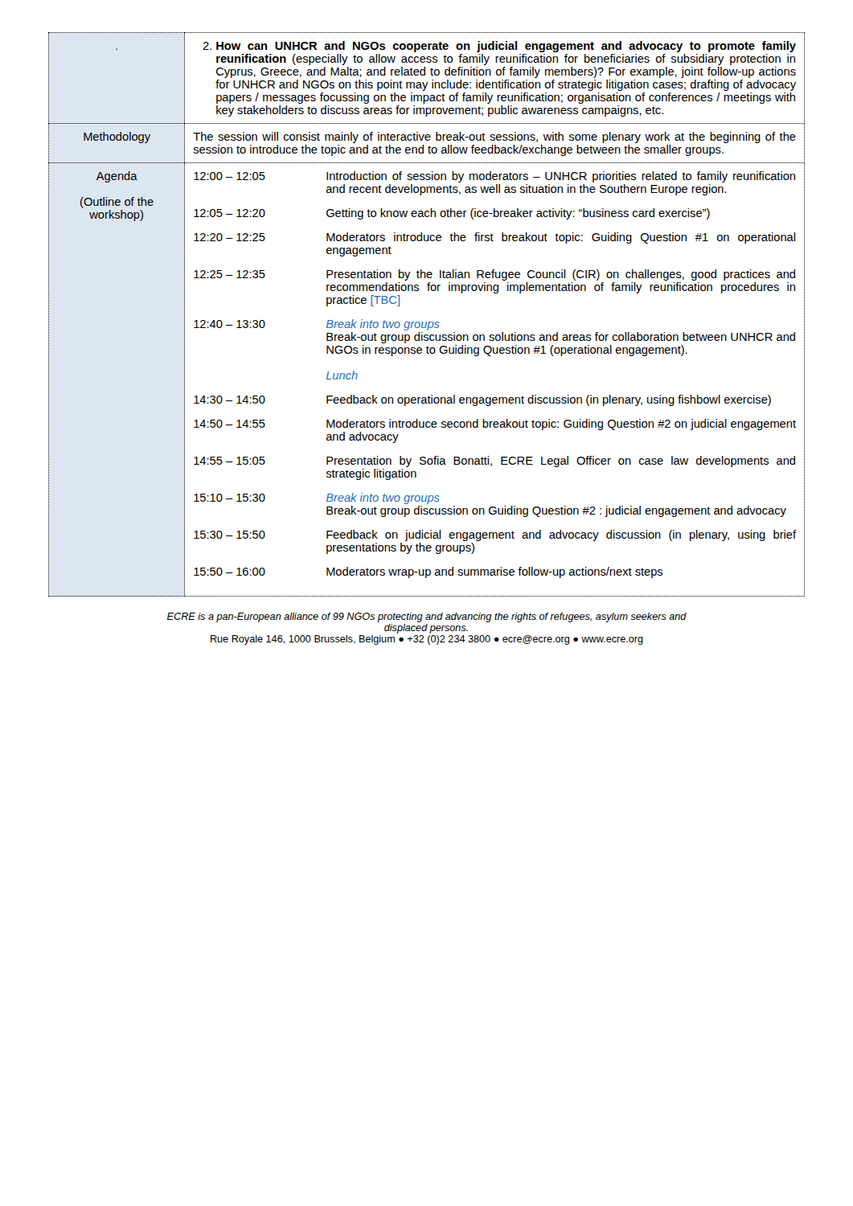| . | How can UNHCR and NGOs cooperate on judicial engagement and advocacy to promote family reunification (especially to allow access to family reunification for beneficiaries of subsidiary protection in Cyprus, Greece, and Malta; and related to definition of family members)? For example, joint follow-up actions for UNHCR and NGOs on this point may include: identification of strategic litigation cases; drafting of advocacy papers / messages focussing on the impact of family reunification; organisation of conferences / meetings with key stakeholders to discuss areas for improvement; public awareness campaigns, etc. |
| Methodology | The session will consist mainly of interactive break-out sessions, with some plenary work at the beginning of the session to introduce the topic and at the end to allow feedback/exchange between the smaller groups. |
| Agenda (Outline of the workshop) | / 12:00 – 12:05 / Introduction of session by moderators – UNHCR priorities related to family reunification and recent developments, as well as situation in the Southern Europe region. / / 12:05 – 12:20 / Getting to know each other (ice-breaker activity: “business card exercise”) / / 12:20 – 12:25 / Moderators introduce the first breakout topic: Guiding Question #1 on operational engagement / / 12:25 – 12:35 / Presentation by the Italian Refugee Council (CIR) on challenges, good practices and recommendations for improving implementation of family reunification procedures in practice [TBC] / / 12:40 – 13:30 / Break into two groups Break-out group discussion on solutions and areas for collaboration between UNHCR and NGOs in response to Guiding Question #1 (operational engagement). Lunch / / 14:30 – 14:50 / Feedback on operational engagement discussion (in plenary, using fishbowl exercise) / / 14:50 – 14:55 / Moderators introduce second breakout topic: Guiding Question #2 on judicial engagement and advocacy / / 14:55 – 15:05 / Presentation by Sofia Bonatti, ECRE Legal Officer on case law developments and strategic litigation / / 15:10 – 15:30 / Break into two groups Break-out group discussion on Guiding Question #2 : judicial engagement and advocacy / / 15:30 – 15:50 / Feedback on judicial engagement and advocacy discussion (in plenary, using brief presentations by the groups) / / 15:50 – 16:00 / Moderators wrap-up and summarise follow-up actions/next steps / |
ECRE is a pan-European alliance of 99 NGOs protecting and advancing the rights of refugees, asylum seekers and
displaced persons.
Rue Royale 146, 1000 Brussels, Belgium ● +32 (0)2 234 3800 ● ecre@ecre.org ● www.ecre.org